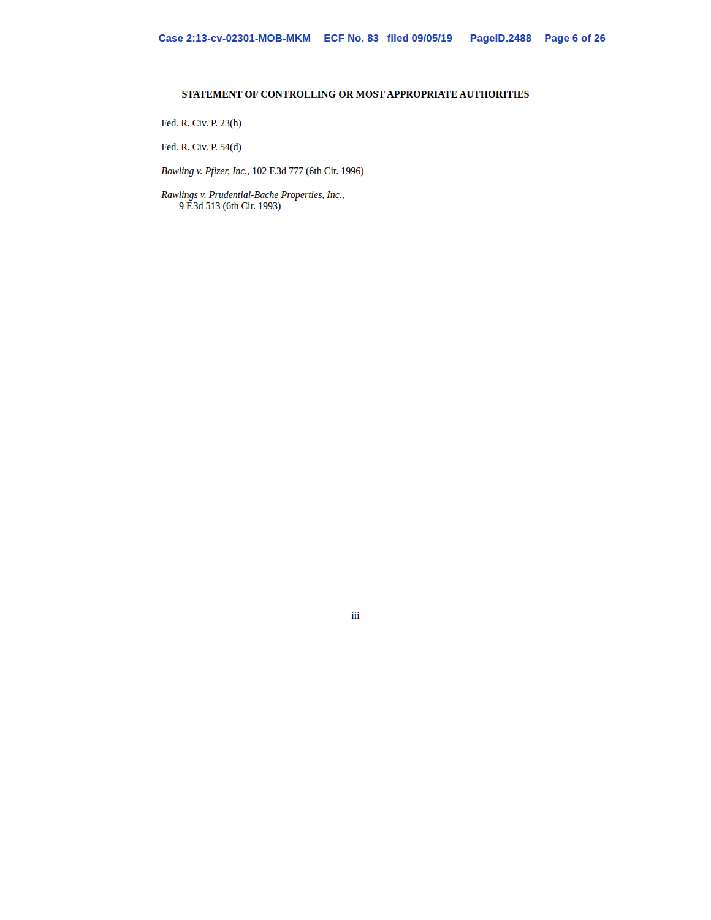Case 2:13-cv-02301-MOB-MKM ECF No. 83 filed 09/05/19 PageID.2488 Page 6 of 26
STATEMENT OF CONTROLLING OR MOST APPROPRIATE AUTHORITIES
Fed. R. Civ. P. 23(h)
Fed. R. Civ. P. 54(d)
Bowling v. Pfizer, Inc., 102 F.3d 777 (6th Cir. 1996)
Rawlings v. Prudential-Bache Properties, Inc.,9 F.3d 513 (6th Cir. 1993)
iii